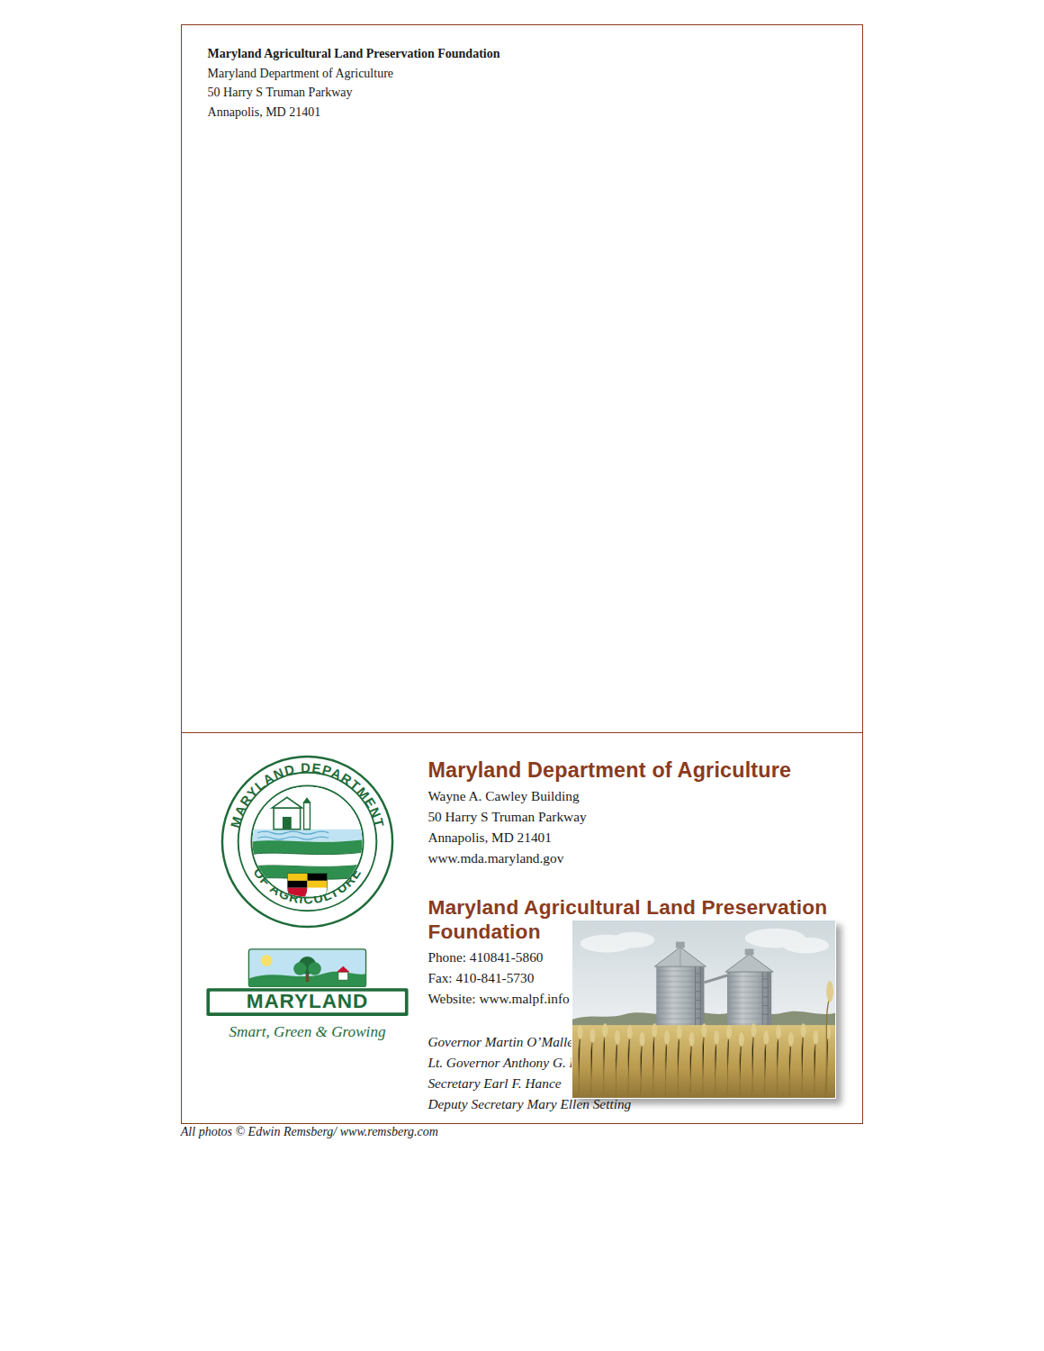Maryland Agricultural Land Preservation Foundation
Maryland Department of Agriculture
50 Harry S Truman Parkway
Annapolis, MD 21401
MARYLAND DEPARTMENT OF AGRICULTURE
MARYLAND Smart, Green & Growing
Maryland Department of Agriculture
Wayne A. Cawley Building
50 Harry S Truman Parkway
Annapolis, MD 21401
www.mda.maryland.gov
Maryland Agricultural Land Preservation Foundation
Phone: 410841-5860
Fax: 410-841-5730
Website: www.malpf.info
Governor Martin O’Malley
Lt. Governor Anthony G. Brown
Secretary Earl F. Hance
Deputy Secretary Mary Ellen Setting
All photos © Edwin Remsberg/ www.remsberg.com